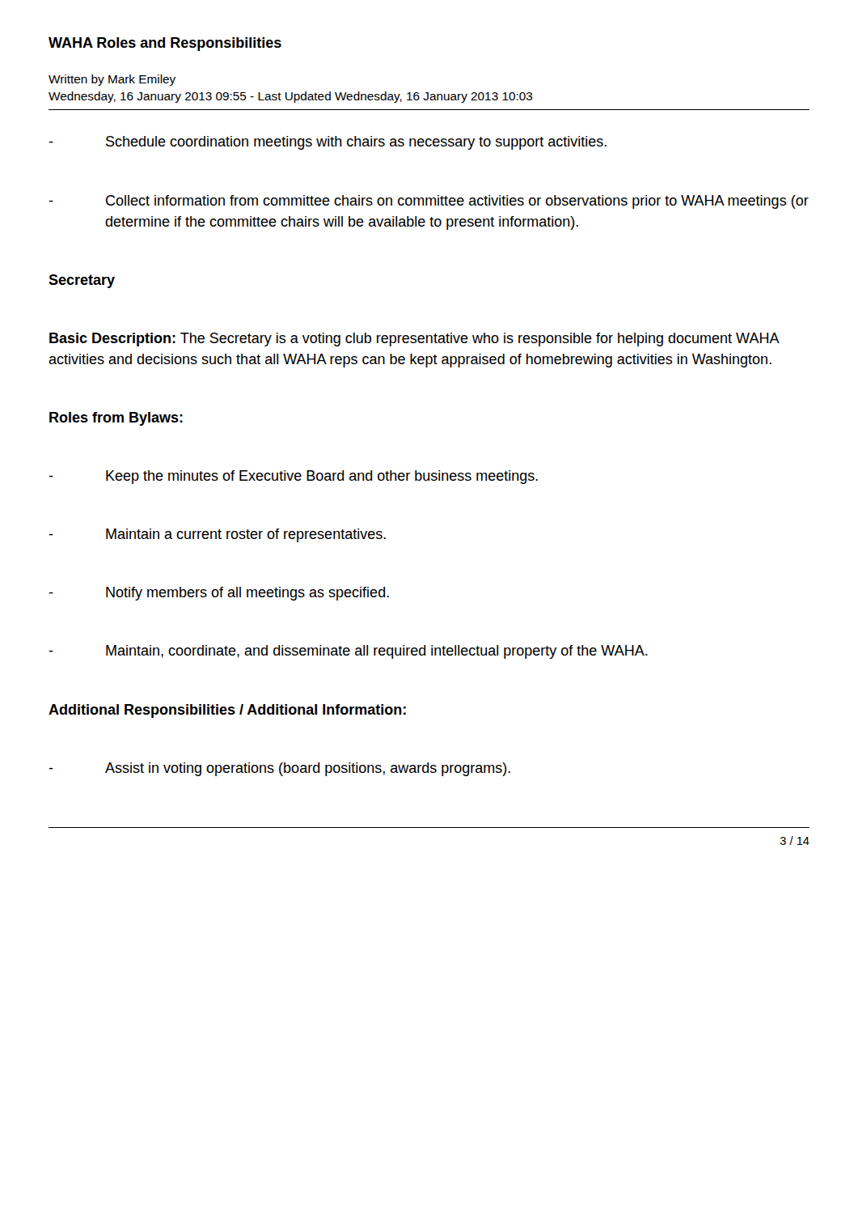WAHA Roles and Responsibilities
Written by Mark Emiley
Wednesday, 16 January 2013 09:55 - Last Updated Wednesday, 16 January 2013 10:03
- Schedule coordination meetings with chairs as necessary to support activities.
- Collect information from committee chairs on committee activities or observations prior to WAHA meetings (or determine if the committee chairs will be available to present information).
Secretary
Basic Description: The Secretary is a voting club representative who is responsible for helping document WAHA activities and decisions such that all WAHA reps can be kept appraised of homebrewing activities in Washington.
Roles from Bylaws:
- Keep the minutes of Executive Board and other business meetings.
- Maintain a current roster of representatives.
- Notify members of all meetings as specified.
- Maintain, coordinate, and disseminate all required intellectual property of the WAHA.
Additional Responsibilities / Additional Information:
- Assist in voting operations (board positions, awards programs).
3 / 14